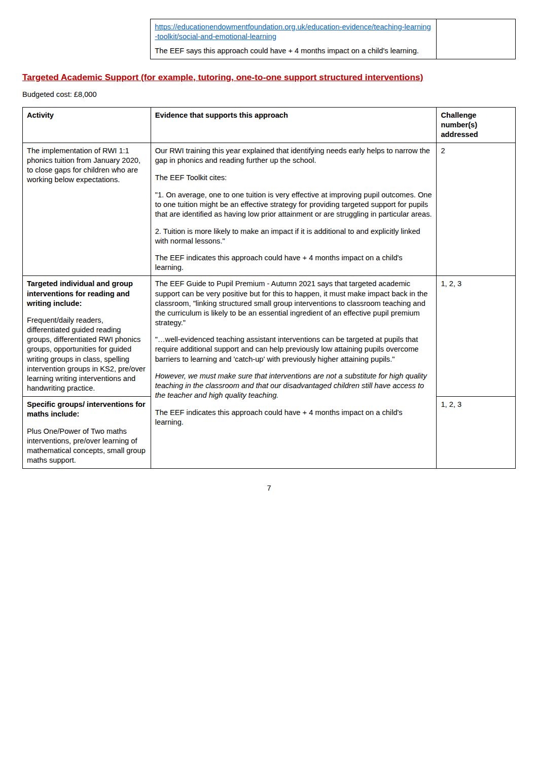| | https://educationendowmentfoundation.org.uk/education-evidence/teaching-learning-toolkit/social-and-emotional-learning The EEF says this approach could have + 4 months impact on a child's learning. | |
Targeted Academic Support (for example, tutoring, one-to-one support structured interventions)
Budgeted cost: £8,000
| Activity | Evidence that supports this approach | Challenge number(s) addressed |
| --- | --- | --- |
| The implementation of RWI 1:1 phonics tuition from January 2020, to close gaps for children who are working below expectations. | Our RWI training this year explained that identifying needs early helps to narrow the gap in phonics and reading further up the school. The EEF Toolkit cites: "1. On average, one to one tuition is very effective at improving pupil outcomes. One to one tuition might be an effective strategy for providing targeted support for pupils that are identified as having low prior attainment or are struggling in particular areas. 2. Tuition is more likely to make an impact if it is additional to and explicitly linked with normal lessons." The EEF indicates this approach could have + 4 months impact on a child's learning. | 2 |
| Targeted individual and group interventions for reading and writing include: Frequent/daily readers, differentiated guided reading groups, differentiated RWI phonics groups, opportunities for guided writing groups in class, spelling intervention groups in KS2, pre/over learning writing interventions and handwriting practice. | The EEF Guide to Pupil Premium - Autumn 2021 says that targeted academic support can be very positive but for this to happen, it must make impact back in the classroom, "linking structured small group interventions to classroom teaching and the curriculum is likely to be an essential ingredient of an effective pupil premium strategy." "…well-evidenced teaching assistant interventions can be targeted at pupils that require additional support and can help previously low attaining pupils overcome barriers to learning and 'catch-up' with previously higher attaining pupils." However, we must make sure that interventions are not a substitute for high quality teaching in the classroom and that our disadvantaged children still have access to the teacher and high quality teaching. The EEF indicates this approach could have + 4 months impact on a child's learning. | 1, 2, 3 |
| Specific groups/ interventions for maths include: Plus One/Power of Two maths interventions, pre/over learning of mathematical concepts, small group maths support. | 1, 2, 3 |
7